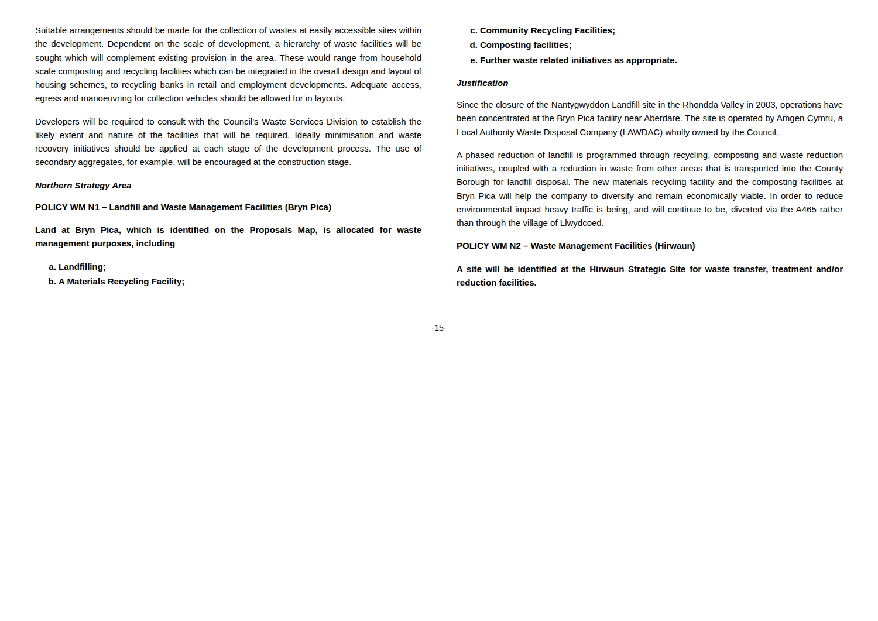Suitable arrangements should be made for the collection of wastes at easily accessible sites within the development. Dependent on the scale of development, a hierarchy of waste facilities will be sought which will complement existing provision in the area. These would range from household scale composting and recycling facilities which can be integrated in the overall design and layout of housing schemes, to recycling banks in retail and employment developments. Adequate access, egress and manoeuvring for collection vehicles should be allowed for in layouts.
Developers will be required to consult with the Council's Waste Services Division to establish the likely extent and nature of the facilities that will be required. Ideally minimisation and waste recovery initiatives should be applied at each stage of the development process. The use of secondary aggregates, for example, will be encouraged at the construction stage.
Northern Strategy Area
POLICY WM N1 – Landfill and Waste Management Facilities (Bryn Pica)
Land at Bryn Pica, which is identified on the Proposals Map, is allocated for waste management purposes, including
Landfilling;
A Materials Recycling Facility;
Community Recycling Facilities;
Composting facilities;
Further waste related initiatives as appropriate.
Justification
Since the closure of the Nantygwyddon Landfill site in the Rhondda Valley in 2003, operations have been concentrated at the Bryn Pica facility near Aberdare. The site is operated by Amgen Cymru, a Local Authority Waste Disposal Company (LAWDAC) wholly owned by the Council.
A phased reduction of landfill is programmed through recycling, composting and waste reduction initiatives, coupled with a reduction in waste from other areas that is transported into the County Borough for landfill disposal. The new materials recycling facility and the composting facilities at Bryn Pica will help the company to diversify and remain economically viable. In order to reduce environmental impact heavy traffic is being, and will continue to be, diverted via the A465 rather than through the village of Llwydcoed.
POLICY WM N2 – Waste Management Facilities (Hirwaun)
A site will be identified at the Hirwaun Strategic Site for waste transfer, treatment and/or reduction facilities.
-15-